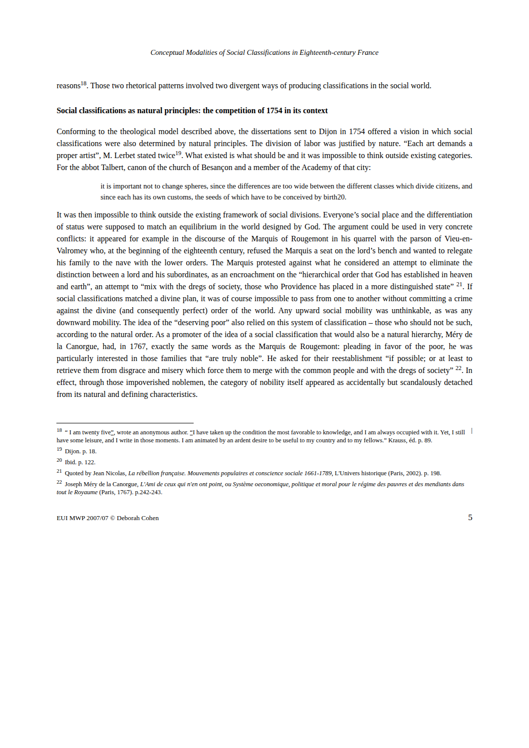Conceptual Modalities of Social Classifications in Eighteenth-century France
reasons18. Those two rhetorical patterns involved two divergent ways of producing classifications in the social world.
Social classifications as natural principles: the competition of 1754 in its context
Conforming to the theological model described above, the dissertations sent to Dijon in 1754 offered a vision in which social classifications were also determined by natural principles. The division of labor was justified by nature. “Each art demands a proper artist”, M. Lerbet stated twice19. What existed is what should be and it was impossible to think outside existing categories. For the abbot Talbert, canon of the church of Besançon and a member of the Academy of that city:
it is important not to change spheres, since the differences are too wide between the different classes which divide citizens, and since each has its own customs, the seeds of which have to be conceived by birth20.
It was then impossible to think outside the existing framework of social divisions. Everyone’s social place and the differentiation of status were supposed to match an equilibrium in the world designed by God. The argument could be used in very concrete conflicts: it appeared for example in the discourse of the Marquis of Rougemont in his quarrel with the parson of Vieu-en-Valromey who, at the beginning of the eighteenth century, refused the Marquis a seat on the lord’s bench and wanted to relegate his family to the nave with the lower orders. The Marquis protested against what he considered an attempt to eliminate the distinction between a lord and his subordinates, as an encroachment on the “hierarchical order that God has established in heaven and earth”, an attempt to “mix with the dregs of society, those who Providence has placed in a more distinguished state” 21. If social classifications matched a divine plan, it was of course impossible to pass from one to another without committing a crime against the divine (and consequently perfect) order of the world. Any upward social mobility was unthinkable, as was any downward mobility. The idea of the “deserving poor” also relied on this system of classification – those who should not be such, according to the natural order. As a promoter of the idea of a social classification that would also be a natural hierarchy, Méry de la Canorgue, had, in 1767, exactly the same words as the Marquis de Rougemont: pleading in favor of the poor, he was particularly interested in those families that “are truly noble”. He asked for their reestablishment “if possible; or at least to retrieve them from disgrace and misery which force them to merge with the common people and with the dregs of society” 22. In effect, through those impoverished noblemen, the category of nobility itself appeared as accidentally but scandalously detached from its natural and defining characteristics.
|18 “ I am twenty five”, wrote an anonymous author. “I have taken up the condition the most favorable to knowledge, and I am always occupied with it. Yet, I still have some leisure, and I write in those moments. I am animated by an ardent desire to be useful to my country and to my fellows.” Krauss, éd. p. 89.
19 Dijon. p. 18.
20 Ibid. p. 122.
21 Quoted by Jean Nicolas, La rébellion française. Mouvements populaires et conscience sociale 1661-1789, L'Univers historique (Paris, 2002). p. 198.
22 Joseph Méry de la Canorgue, L'Ami de ceux qui n'en ont point, ou Système oeconomique, politique et moral pour le régime des pauvres et des mendiants dans tout le Royaume (Paris, 1767). p.242-243.
EUI MWP 2007/07 © Deborah Cohen 5